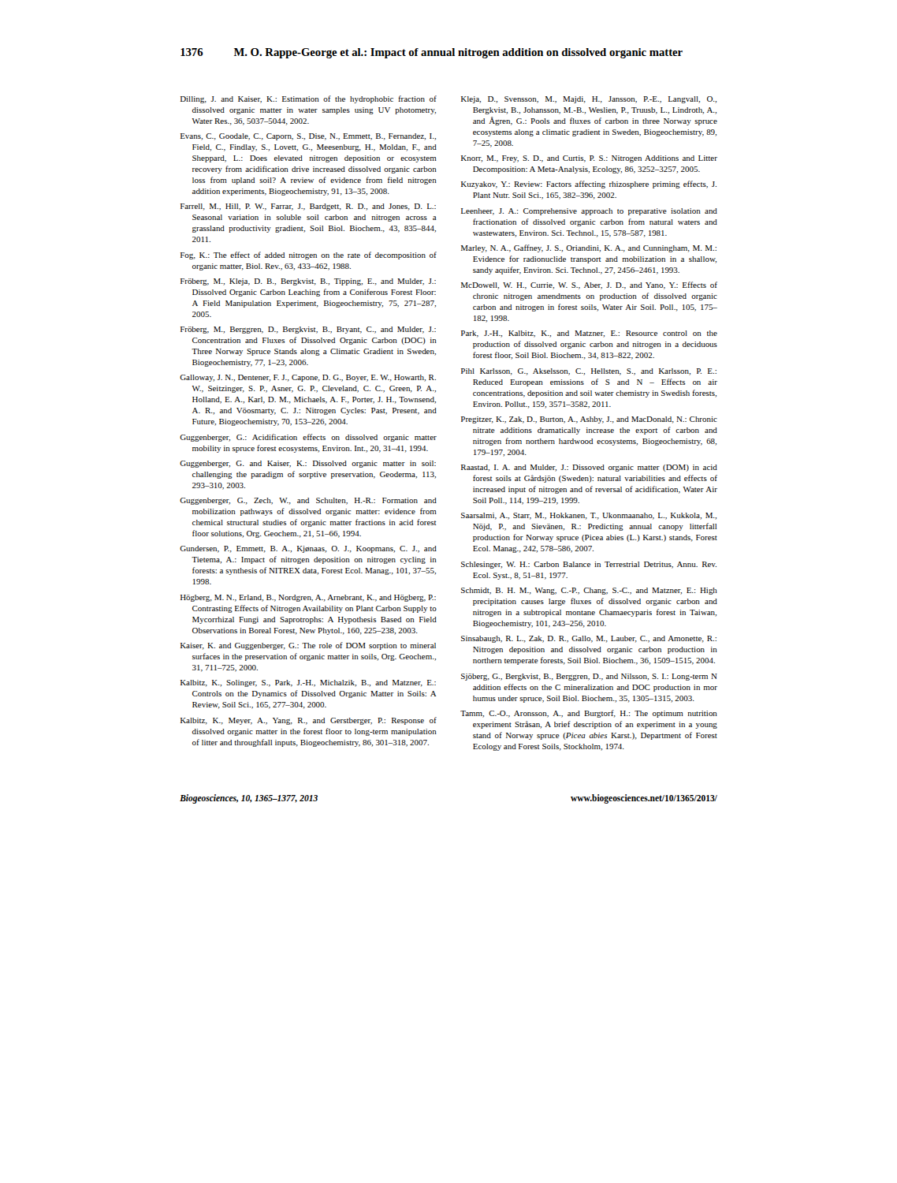1376
M. O. Rappe-George et al.: Impact of annual nitrogen addition on dissolved organic matter
Dilling, J. and Kaiser, K.: Estimation of the hydrophobic fraction of dissolved organic matter in water samples using UV photometry, Water Res., 36, 5037–5044, 2002.
Evans, C., Goodale, C., Caporn, S., Dise, N., Emmett, B., Fernandez, I., Field, C., Findlay, S., Lovett, G., Meesenburg, H., Moldan, F., and Sheppard, L.: Does elevated nitrogen deposition or ecosystem recovery from acidification drive increased dissolved organic carbon loss from upland soil? A review of evidence from field nitrogen addition experiments, Biogeochemistry, 91, 13–35, 2008.
Farrell, M., Hill, P. W., Farrar, J., Bardgett, R. D., and Jones, D. L.: Seasonal variation in soluble soil carbon and nitrogen across a grassland productivity gradient, Soil Biol. Biochem., 43, 835–844, 2011.
Fog, K.: The effect of added nitrogen on the rate of decomposition of organic matter, Biol. Rev., 63, 433–462, 1988.
Fröberg, M., Kleja, D. B., Bergkvist, B., Tipping, E., and Mulder, J.: Dissolved Organic Carbon Leaching from a Coniferous Forest Floor: A Field Manipulation Experiment, Biogeochemistry, 75, 271–287, 2005.
Fröberg, M., Berggren, D., Bergkvist, B., Bryant, C., and Mulder, J.: Concentration and Fluxes of Dissolved Organic Carbon (DOC) in Three Norway Spruce Stands along a Climatic Gradient in Sweden, Biogeochemistry, 77, 1–23, 2006.
Galloway, J. N., Dentener, F. J., Capone, D. G., Boyer, E. W., Howarth, R. W., Seitzinger, S. P., Asner, G. P., Cleveland, C. C., Green, P. A., Holland, E. A., Karl, D. M., Michaels, A. F., Porter, J. H., Townsend, A. R., and Vöosmarty, C. J.: Nitrogen Cycles: Past, Present, and Future, Biogeochemistry, 70, 153–226, 2004.
Guggenberger, G.: Acidification effects on dissolved organic matter mobility in spruce forest ecosystems, Environ. Int., 20, 31–41, 1994.
Guggenberger, G. and Kaiser, K.: Dissolved organic matter in soil: challenging the paradigm of sorptive preservation, Geoderma, 113, 293–310, 2003.
Guggenberger, G., Zech, W., and Schulten, H.-R.: Formation and mobilization pathways of dissolved organic matter: evidence from chemical structural studies of organic matter fractions in acid forest floor solutions, Org. Geochem., 21, 51–66, 1994.
Gundersen, P., Emmett, B. A., Kjønaas, O. J., Koopmans, C. J., and Tietema, A.: Impact of nitrogen deposition on nitrogen cycling in forests: a synthesis of NITREX data, Forest Ecol. Manag., 101, 37–55, 1998.
Högberg, M. N., Erland, B., Nordgren, A., Arnebrant, K., and Högberg, P.: Contrasting Effects of Nitrogen Availability on Plant Carbon Supply to Mycorrhizal Fungi and Saprotrophs: A Hypothesis Based on Field Observations in Boreal Forest, New Phytol., 160, 225–238, 2003.
Kaiser, K. and Guggenberger, G.: The role of DOM sorption to mineral surfaces in the preservation of organic matter in soils, Org. Geochem., 31, 711–725, 2000.
Kalbitz, K., Solinger, S., Park, J.-H., Michalzik, B., and Matzner, E.: Controls on the Dynamics of Dissolved Organic Matter in Soils: A Review, Soil Sci., 165, 277–304, 2000.
Kalbitz, K., Meyer, A., Yang, R., and Gerstberger, P.: Response of dissolved organic matter in the forest floor to long-term manipulation of litter and throughfall inputs, Biogeochemistry, 86, 301–318, 2007.
Kleja, D., Svensson, M., Majdi, H., Jansson, P.-E., Langvall, O., Bergkvist, B., Johansson, M.-B., Weslien, P., Truusb, L., Lindroth, A., and Ågren, G.: Pools and fluxes of carbon in three Norway spruce ecosystems along a climatic gradient in Sweden, Biogeochemistry, 89, 7–25, 2008.
Knorr, M., Frey, S. D., and Curtis, P. S.: Nitrogen Additions and Litter Decomposition: A Meta-Analysis, Ecology, 86, 3252–3257, 2005.
Kuzyakov, Y.: Review: Factors affecting rhizosphere priming effects, J. Plant Nutr. Soil Sci., 165, 382–396, 2002.
Leenheer, J. A.: Comprehensive approach to preparative isolation and fractionation of dissolved organic carbon from natural waters and wastewaters, Environ. Sci. Technol., 15, 578–587, 1981.
Marley, N. A., Gaffney, J. S., Oriandini, K. A., and Cunningham, M. M.: Evidence for radionuclide transport and mobilization in a shallow, sandy aquifer, Environ. Sci. Technol., 27, 2456–2461, 1993.
McDowell, W. H., Currie, W. S., Aber, J. D., and Yano, Y.: Effects of chronic nitrogen amendments on production of dissolved organic carbon and nitrogen in forest soils, Water Air Soil. Poll., 105, 175–182, 1998.
Park, J.-H., Kalbitz, K., and Matzner, E.: Resource control on the production of dissolved organic carbon and nitrogen in a deciduous forest floor, Soil Biol. Biochem., 34, 813–822, 2002.
Pihl Karlsson, G., Akselsson, C., Hellsten, S., and Karlsson, P. E.: Reduced European emissions of S and N – Effects on air concentrations, deposition and soil water chemistry in Swedish forests, Environ. Pollut., 159, 3571–3582, 2011.
Pregitzer, K., Zak, D., Burton, A., Ashby, J., and MacDonald, N.: Chronic nitrate additions dramatically increase the export of carbon and nitrogen from northern hardwood ecosystems, Biogeochemistry, 68, 179–197, 2004.
Raastad, I. A. and Mulder, J.: Dissoved organic matter (DOM) in acid forest soils at Gårdsjön (Sweden): natural variabilities and effects of increased input of nitrogen and of reversal of acidification, Water Air Soil Poll., 114, 199–219, 1999.
Saarsalmi, A., Starr, M., Hokkanen, T., Ukonmaanaho, L., Kukkola, M., Nöjd, P., and Sievänen, R.: Predicting annual canopy litterfall production for Norway spruce (Picea abies (L.) Karst.) stands, Forest Ecol. Manag., 242, 578–586, 2007.
Schlesinger, W. H.: Carbon Balance in Terrestrial Detritus, Annu. Rev. Ecol. Syst., 8, 51–81, 1977.
Schmidt, B. H. M., Wang, C.-P., Chang, S.-C., and Matzner, E.: High precipitation causes large fluxes of dissolved organic carbon and nitrogen in a subtropical montane Chamaecyparis forest in Taiwan, Biogeochemistry, 101, 243–256, 2010.
Sinsabaugh, R. L., Zak, D. R., Gallo, M., Lauber, C., and Amonette, R.: Nitrogen deposition and dissolved organic carbon production in northern temperate forests, Soil Biol. Biochem., 36, 1509–1515, 2004.
Sjöberg, G., Bergkvist, B., Berggren, D., and Nilsson, S. I.: Long-term N addition effects on the C mineralization and DOC production in mor humus under spruce, Soil Biol. Biochem., 35, 1305–1315, 2003.
Tamm, C.-O., Aronsson, A., and Burgtorf, H.: The optimum nutrition experiment Stråsan, A brief description of an experiment in a young stand of Norway spruce (Picea abies Karst.), Department of Forest Ecology and Forest Soils, Stockholm, 1974.
Biogeosciences, 10, 1365–1377, 2013
www.biogeosciences.net/10/1365/2013/